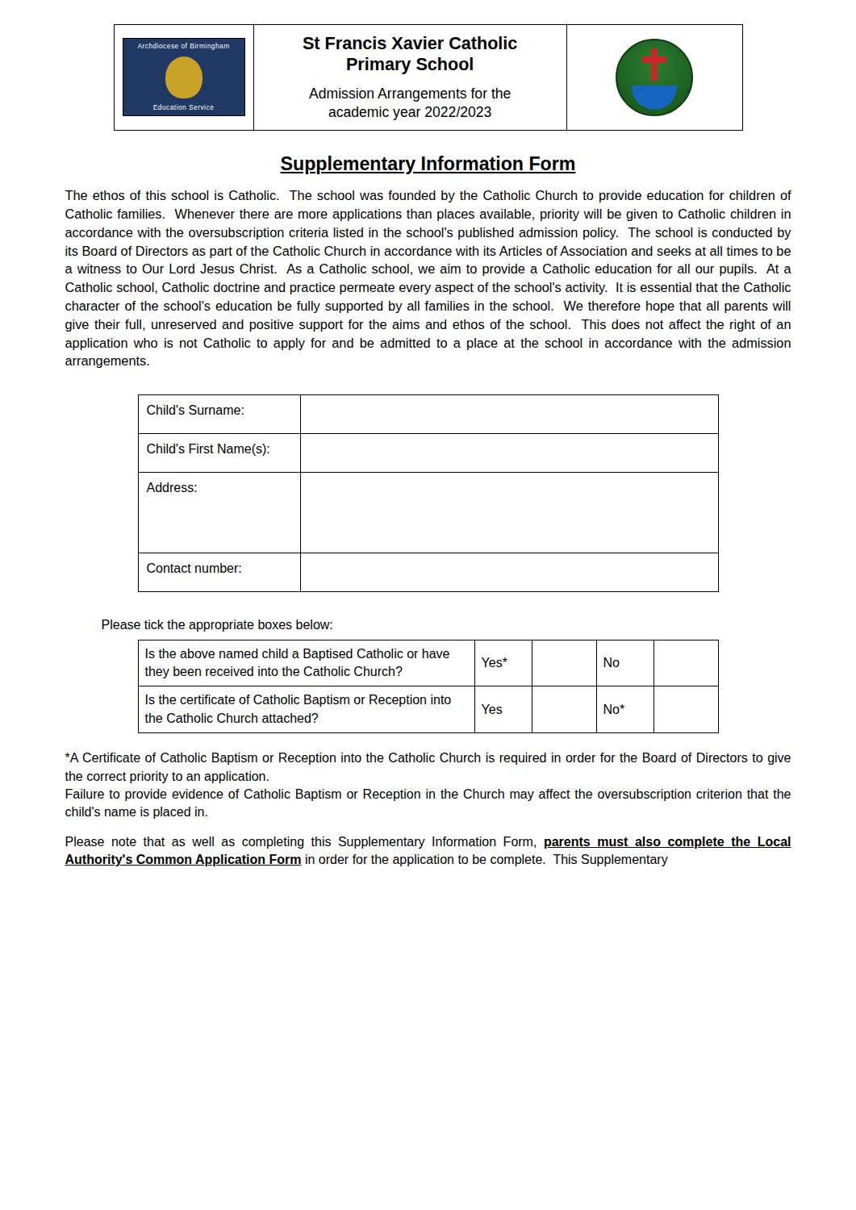| Archdiocese of Birmingham Education Service | St Francis Xavier Catholic Primary School Admission Arrangements for the academic year 2022/2023 | |
Supplementary Information Form
The ethos of this school is Catholic. The school was founded by the Catholic Church to provide education for children of Catholic families. Whenever there are more applications than places available, priority will be given to Catholic children in accordance with the oversubscription criteria listed in the school's published admission policy. The school is conducted by its Board of Directors as part of the Catholic Church in accordance with its Articles of Association and seeks at all times to be a witness to Our Lord Jesus Christ. As a Catholic school, we aim to provide a Catholic education for all our pupils. At a Catholic school, Catholic doctrine and practice permeate every aspect of the school's activity. It is essential that the Catholic character of the school's education be fully supported by all families in the school. We therefore hope that all parents will give their full, unreserved and positive support for the aims and ethos of the school. This does not affect the right of an application who is not Catholic to apply for and be admitted to a place at the school in accordance with the admission arrangements.
| Child's Surname: | |
| Child's First Name(s): | |
| Address: | |
| Contact number: | |
Please tick the appropriate boxes below:
| Is the above named child a Baptised Catholic or have they been received into the Catholic Church? | Yes* | | No | |
| Is the certificate of Catholic Baptism or Reception into the Catholic Church attached? | Yes | | No* | |
*A Certificate of Catholic Baptism or Reception into the Catholic Church is required in order for the Board of Directors to give the correct priority to an application.
Failure to provide evidence of Catholic Baptism or Reception in the Church may affect the oversubscription criterion that the child's name is placed in.
Please note that as well as completing this Supplementary Information Form, parents must also complete the Local Authority's Common Application Form in order for the application to be complete. This Supplementary